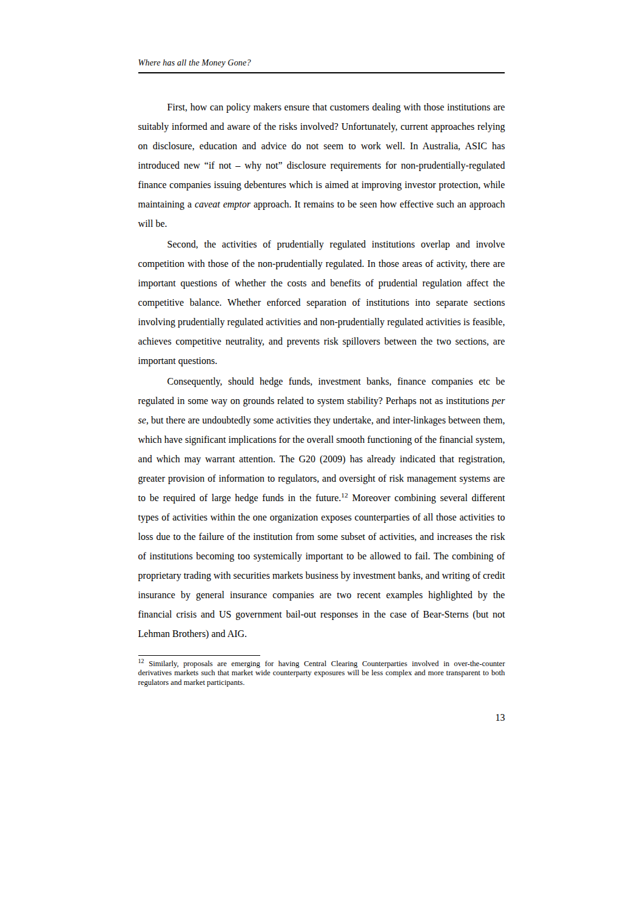Where has all the Money Gone?
First, how can policy makers ensure that customers dealing with those institutions are suitably informed and aware of the risks involved? Unfortunately, current approaches relying on disclosure, education and advice do not seem to work well. In Australia, ASIC has introduced new “if not – why not” disclosure requirements for non-prudentially-regulated finance companies issuing debentures which is aimed at improving investor protection, while maintaining a caveat emptor approach. It remains to be seen how effective such an approach will be.
Second, the activities of prudentially regulated institutions overlap and involve competition with those of the non-prudentially regulated. In those areas of activity, there are important questions of whether the costs and benefits of prudential regulation affect the competitive balance. Whether enforced separation of institutions into separate sections involving prudentially regulated activities and non-prudentially regulated activities is feasible, achieves competitive neutrality, and prevents risk spillovers between the two sections, are important questions.
Consequently, should hedge funds, investment banks, finance companies etc be regulated in some way on grounds related to system stability? Perhaps not as institutions per se, but there are undoubtedly some activities they undertake, and inter-linkages between them, which have significant implications for the overall smooth functioning of the financial system, and which may warrant attention. The G20 (2009) has already indicated that registration, greater provision of information to regulators, and oversight of risk management systems are to be required of large hedge funds in the future.12 Moreover combining several different types of activities within the one organization exposes counterparties of all those activities to loss due to the failure of the institution from some subset of activities, and increases the risk of institutions becoming too systemically important to be allowed to fail. The combining of proprietary trading with securities markets business by investment banks, and writing of credit insurance by general insurance companies are two recent examples highlighted by the financial crisis and US government bail-out responses in the case of Bear-Sterns (but not Lehman Brothers) and AIG.
12 Similarly, proposals are emerging for having Central Clearing Counterparties involved in over-the-counter derivatives markets such that market wide counterparty exposures will be less complex and more transparent to both regulators and market participants.
13